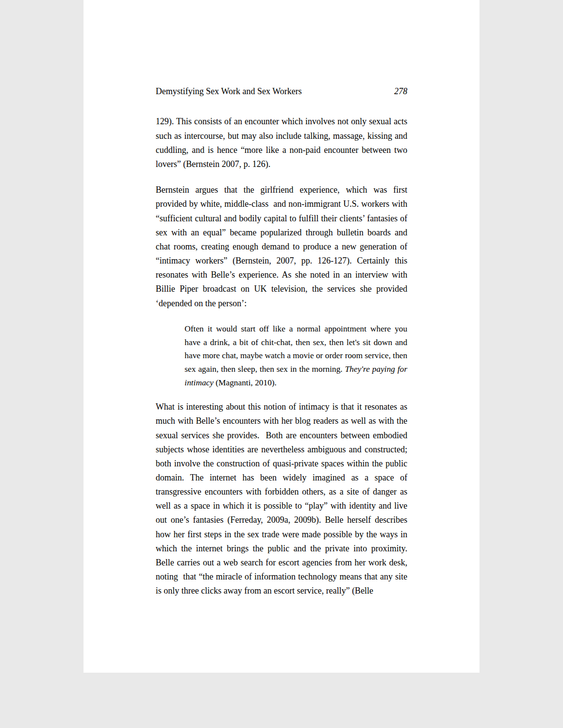Demystifying Sex Work and Sex Workers 278
129). This consists of an encounter which involves not only sexual acts such as intercourse, but may also include talking, massage, kissing and cuddling, and is hence “more like a non-paid encounter between two lovers” (Bernstein 2007, p. 126).
Bernstein argues that the girlfriend experience, which was first provided by white, middle-class and non-immigrant U.S. workers with “sufficient cultural and bodily capital to fulfill their clients’ fantasies of sex with an equal” became popularized through bulletin boards and chat rooms, creating enough demand to produce a new generation of “intimacy workers” (Bernstein, 2007, pp. 126-127). Certainly this resonates with Belle’s experience. As she noted in an interview with Billie Piper broadcast on UK television, the services she provided ‘depended on the person’:
Often it would start off like a normal appointment where you have a drink, a bit of chit-chat, then sex, then let's sit down and have more chat, maybe watch a movie or order room service, then sex again, then sleep, then sex in the morning. They're paying for intimacy (Magnanti, 2010).
What is interesting about this notion of intimacy is that it resonates as much with Belle’s encounters with her blog readers as well as with the sexual services she provides. Both are encounters between embodied subjects whose identities are nevertheless ambiguous and constructed; both involve the construction of quasi-private spaces within the public domain. The internet has been widely imagined as a space of transgressive encounters with forbidden others, as a site of danger as well as a space in which it is possible to “play” with identity and live out one’s fantasies (Ferreday, 2009a, 2009b). Belle herself describes how her first steps in the sex trade were made possible by the ways in which the internet brings the public and the private into proximity. Belle carries out a web search for escort agencies from her work desk, noting that “the miracle of information technology means that any site is only three clicks away from an escort service, really” (Belle